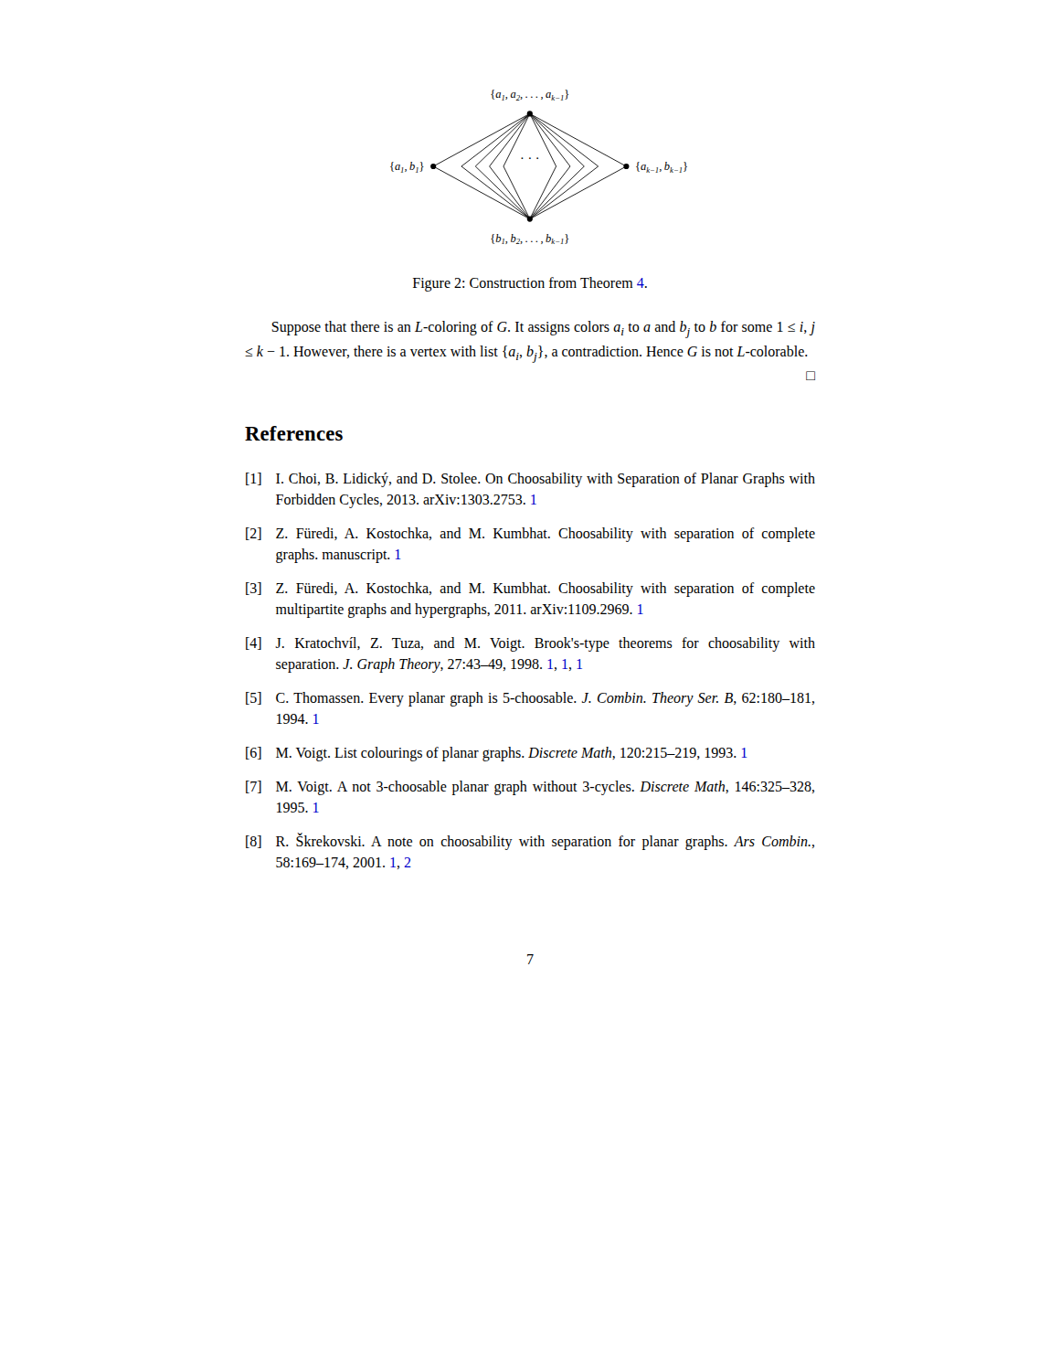· · · {a1, a2, . . . , ak−1} {b1, b2, . . . , bk−1} {a1, b1} {ak−1, bk−1}
Figure 2: Construction from Theorem 4.
Suppose that there is an L-coloring of G. It assigns colors ai to a and bj to b for some 1 ≤ i, j ≤ k − 1. However, there is a vertex with list {ai, bj}, a contradiction. Hence G is not L-colorable. □
References
[1] I. Choi, B. Lidický, and D. Stolee. On Choosability with Separation of Planar Graphs with Forbidden Cycles, 2013. arXiv:1303.2753. 1
[2] Z. Füredi, A. Kostochka, and M. Kumbhat. Choosability with separation of complete graphs. manuscript. 1
[3] Z. Füredi, A. Kostochka, and M. Kumbhat. Choosability with separation of complete multipartite graphs and hypergraphs, 2011. arXiv:1109.2969. 1
[4] J. Kratochvíl, Z. Tuza, and M. Voigt. Brook's-type theorems for choosability with separation. J. Graph Theory, 27:43–49, 1998. 1, 1, 1
[5] C. Thomassen. Every planar graph is 5-choosable. J. Combin. Theory Ser. B, 62:180–181, 1994. 1
[6] M. Voigt. List colourings of planar graphs. Discrete Math, 120:215–219, 1993. 1
[7] M. Voigt. A not 3-choosable planar graph without 3-cycles. Discrete Math, 146:325–328, 1995. 1
[8] R. Škrekovski. A note on choosability with separation for planar graphs. Ars Combin., 58:169–174, 2001. 1, 2
7